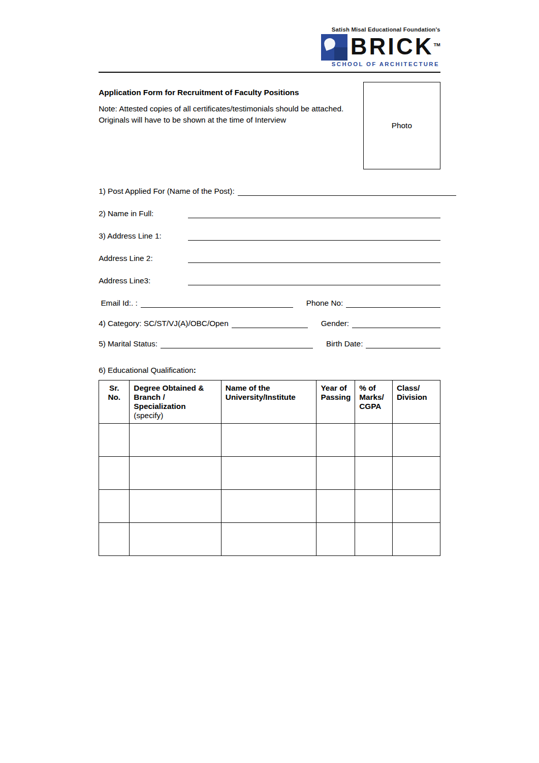Satish Misal Educational Foundation's
BRICKTM
SCHOOL OF ARCHITECTURE
Photo
Application Form for Recruitment of Faculty Positions
Note: Attested copies of all certificates/testimonials should be attached.
Originals will have to be shown at the time of Interview
1) Post Applied For (Name of the Post):
2) Name in Full:
3) Address Line 1:
Address Line 2:
Address Line3:
Email Id:. : Phone No:
4) Category: SC/ST/VJ(A)/OBC/Open Gender:
5) Marital Status: Birth Date:
6) Educational Qualification:
| Sr. No. | Degree Obtained & Branch / Specialization (specify) | Name of the University/Institute | Year of Passing | % of Marks/ CGPA | Class/ Division |
| --- | --- | --- | --- | --- | --- |